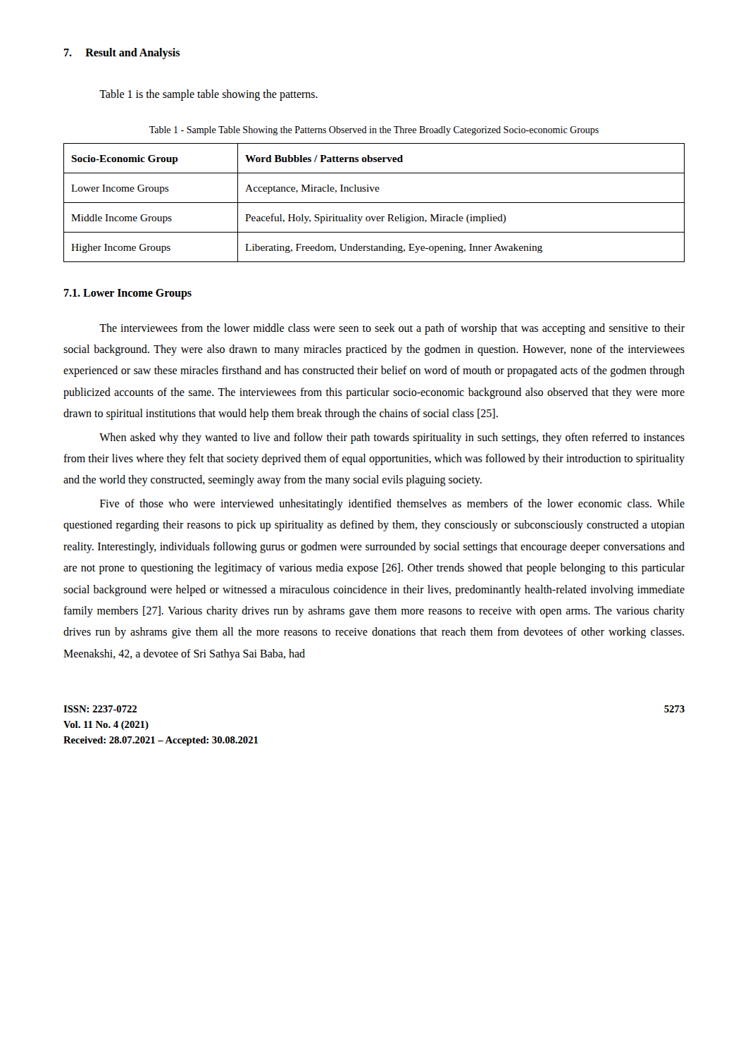7. Result and Analysis
Table 1 is the sample table showing the patterns.
Table 1 - Sample Table Showing the Patterns Observed in the Three Broadly Categorized Socio-economic Groups
| Socio-Economic Group | Word Bubbles / Patterns observed |
| --- | --- |
| Lower Income Groups | Acceptance, Miracle, Inclusive |
| Middle Income Groups | Peaceful, Holy, Spirituality over Religion, Miracle (implied) |
| Higher Income Groups | Liberating, Freedom, Understanding, Eye-opening, Inner Awakening |
7.1. Lower Income Groups
The interviewees from the lower middle class were seen to seek out a path of worship that was accepting and sensitive to their social background. They were also drawn to many miracles practiced by the godmen in question. However, none of the interviewees experienced or saw these miracles firsthand and has constructed their belief on word of mouth or propagated acts of the godmen through publicized accounts of the same. The interviewees from this particular socio-economic background also observed that they were more drawn to spiritual institutions that would help them break through the chains of social class [25].
When asked why they wanted to live and follow their path towards spirituality in such settings, they often referred to instances from their lives where they felt that society deprived them of equal opportunities, which was followed by their introduction to spirituality and the world they constructed, seemingly away from the many social evils plaguing society.
Five of those who were interviewed unhesitatingly identified themselves as members of the lower economic class. While questioned regarding their reasons to pick up spirituality as defined by them, they consciously or subconsciously constructed a utopian reality. Interestingly, individuals following gurus or godmen were surrounded by social settings that encourage deeper conversations and are not prone to questioning the legitimacy of various media expose [26]. Other trends showed that people belonging to this particular social background were helped or witnessed a miraculous coincidence in their lives, predominantly health-related involving immediate family members [27]. Various charity drives run by ashrams gave them more reasons to receive with open arms. The various charity drives run by ashrams give them all the more reasons to receive donations that reach them from devotees of other working classes. Meenakshi, 42, a devotee of Sri Sathya Sai Baba, had
ISSN: 2237-0722
Vol. 11 No. 4 (2021)
Received: 28.07.2021 – Accepted: 30.08.2021
5273